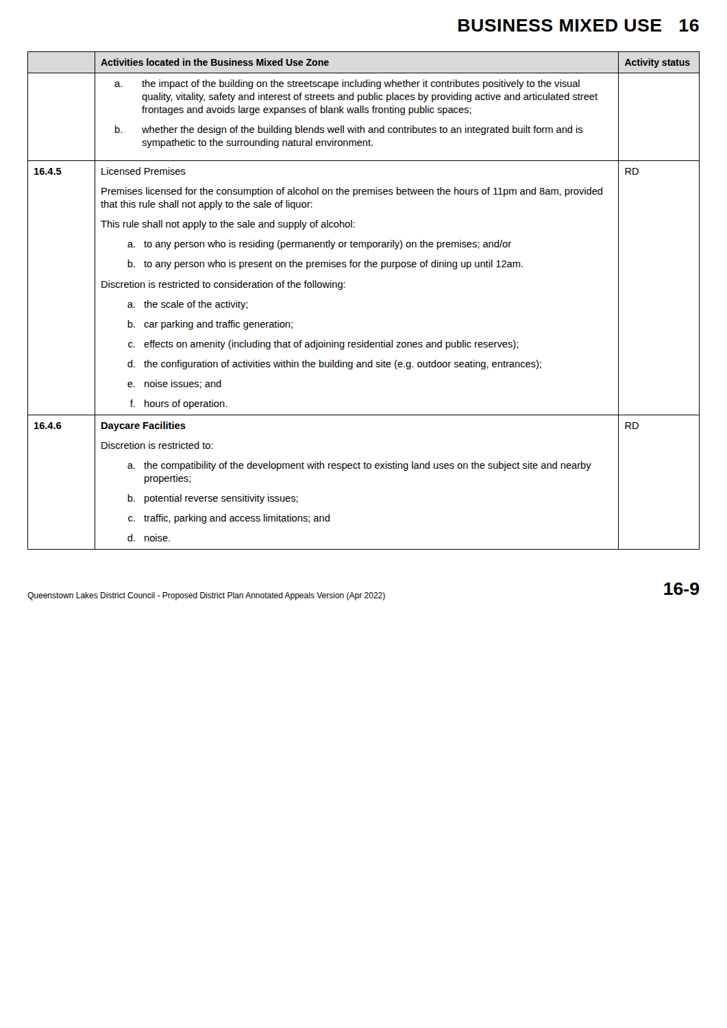BUSINESS MIXED USE 16
| | Activities located in the Business Mixed Use Zone | Activity status |
| --- | --- | --- |
| | a. the impact of the building on the streetscape including whether it contributes positively to the visual quality, vitality, safety and interest of streets and public places by providing active and articulated street frontages and avoids large expanses of blank walls fronting public spaces; b. whether the design of the building blends well with and contributes to an integrated built form and is sympathetic to the surrounding natural environment. | |
| 16.4.5 | Licensed Premises Premises licensed for the consumption of alcohol on the premises between the hours of 11pm and 8am, provided that this rule shall not apply to the sale of liquor: This rule shall not apply to the sale and supply of alcohol: to any person who is residing (permanently or temporarily) on the premises; and/or to any person who is present on the premises for the purpose of dining up until 12am. Discretion is restricted to consideration of the following: the scale of the activity; car parking and traffic generation; effects on amenity (including that of adjoining residential zones and public reserves); the configuration of activities within the building and site (e.g. outdoor seating, entrances); noise issues; and hours of operation. | RD |
| 16.4.6 | Daycare Facilities Discretion is restricted to: the compatibility of the development with respect to existing land uses on the subject site and nearby properties; potential reverse sensitivity issues; traffic, parking and access limitations; and noise. | RD |
Queenstown Lakes District Council - Proposed District Plan Annotated Appeals Version (Apr 2022)
16-9